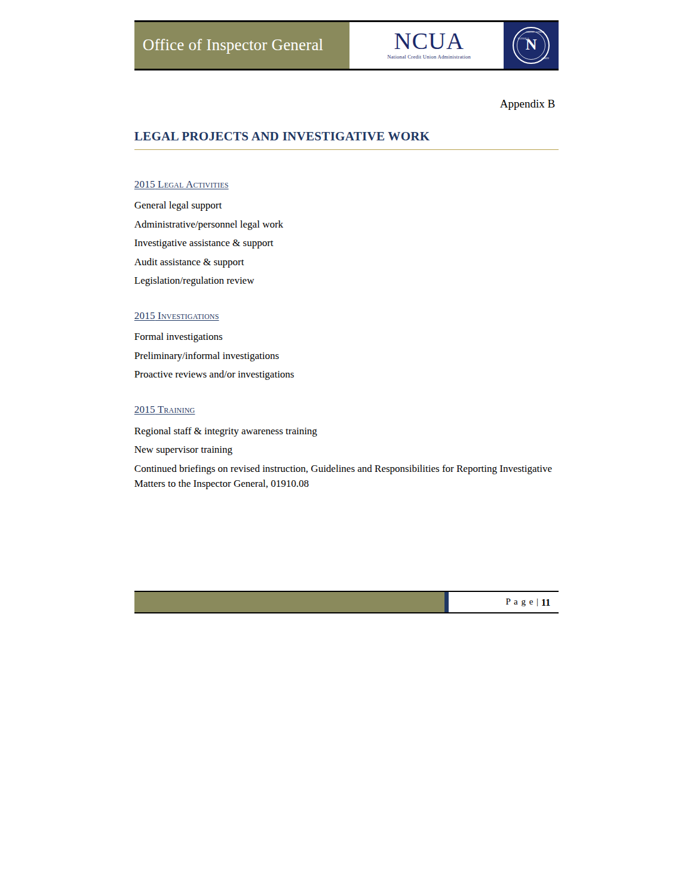Office of Inspector General
NCUA
National Credit Union Administration
N
NATIONAL CREDIT UNION ADMIN
Appendix B
LEGAL PROJECTS AND INVESTIGATIVE WORK
2015 Legal Activities
General legal support
Administrative/personnel legal work
Investigative assistance & support
Audit assistance & support
Legislation/regulation review
2015 Investigations
Formal investigations
Preliminary/informal investigations
Proactive reviews and/or investigations
2015 Training
Regional staff & integrity awareness training
New supervisor training
Continued briefings on revised instruction, Guidelines and Responsibilities for Reporting Investigative Matters to the Inspector General, 01910.08
P a g e | 11